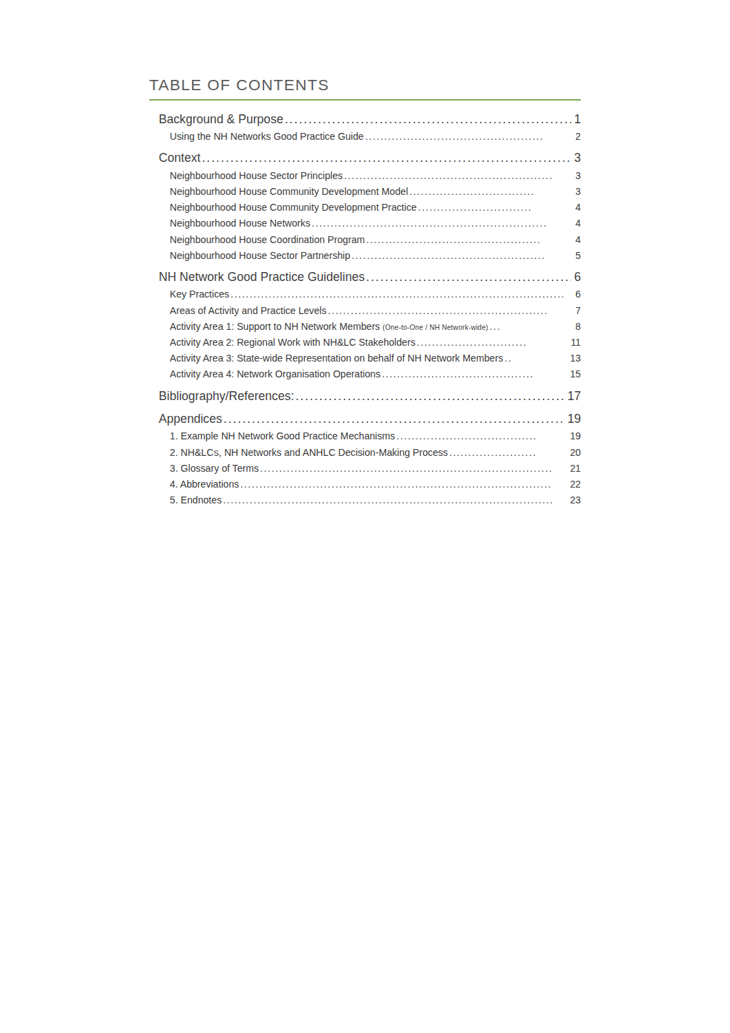TABLE OF CONTENTS
Background & Purpose........................................................................... 1
Using the NH Networks Good Practice Guide............................................... 2
Context..................................................................................... 3
Neighbourhood House Sector Principles....................................................... 3
Neighbourhood House Community Development Model................................. 3
Neighbourhood House Community Development Practice.............................. 4
Neighbourhood House Networks.............................................................. 4
Neighbourhood House Coordination Program.............................................. 4
Neighbourhood House Sector Partnership................................................... 5
NH Network Good Practice Guidelines.................................................... 6
Key Practices........................................................................................ 6
Areas of Activity and Practice Levels.......................................................... 7
Activity Area 1: Support to NH Network Members (One-to-One / NH Network-wide)... 8
Activity Area 2: Regional Work with NH&LC Stakeholders............................. 11
Activity Area 3: State-wide Representation on behalf of NH Network Members.. 13
Activity Area 4: Network Organisation Operations........................................ 15
Bibliography/References:.................................................................. 17
Appendices.................................................................................. 19
1. Example NH Network Good Practice Mechanisms..................................... 19
2. NH&LCS, NH Networks and ANHLC Decision-Making Process....................... 20
3. Glossary of Terms............................................................................. 21
4. Abbreviations.................................................................................. 22
5. Endnotes....................................................................................... 23